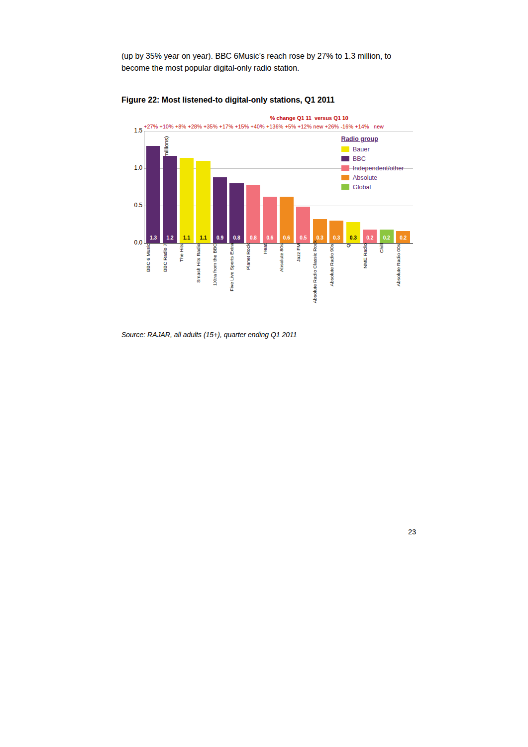(up by 35% year on year). BBC 6Music’s reach rose by 27% to 1.3 million, to become the most popular digital-only radio station.
Figure 22: Most listened-to digital-only stations, Q1 2011
% change Q1 11 versus Q1 10
+27% +10% +8% +28% +35% +17% +15% +40% +136% +5% +12% new +26% -16% +14% new
Average weekly reach Q1 2011 (millions)
1.5 1.0 0.5 0.0
1.3
1.2
1.1
1.1
0.9
0.8
0.8
0.6
0.6
0.5
0.3
0.3
0.3
0.2
0.2
0.2
BBC 6 Music
BBC Radio 7
The Hits
Smash Hits Radio
1Xtra from the BBC
Five Live Sports Extra
Planet Rock
Heat
Absolute 80s
Jazz FM
Absolute Radio Classic Rock
Absolute Radio 90s
Q
NME Radio
Chill
Absolute Radio 00s
Radio group
Bauer
BBC
Independent/other
Absolute
Global
Source: RAJAR, all adults (15+), quarter ending Q1 2011
23